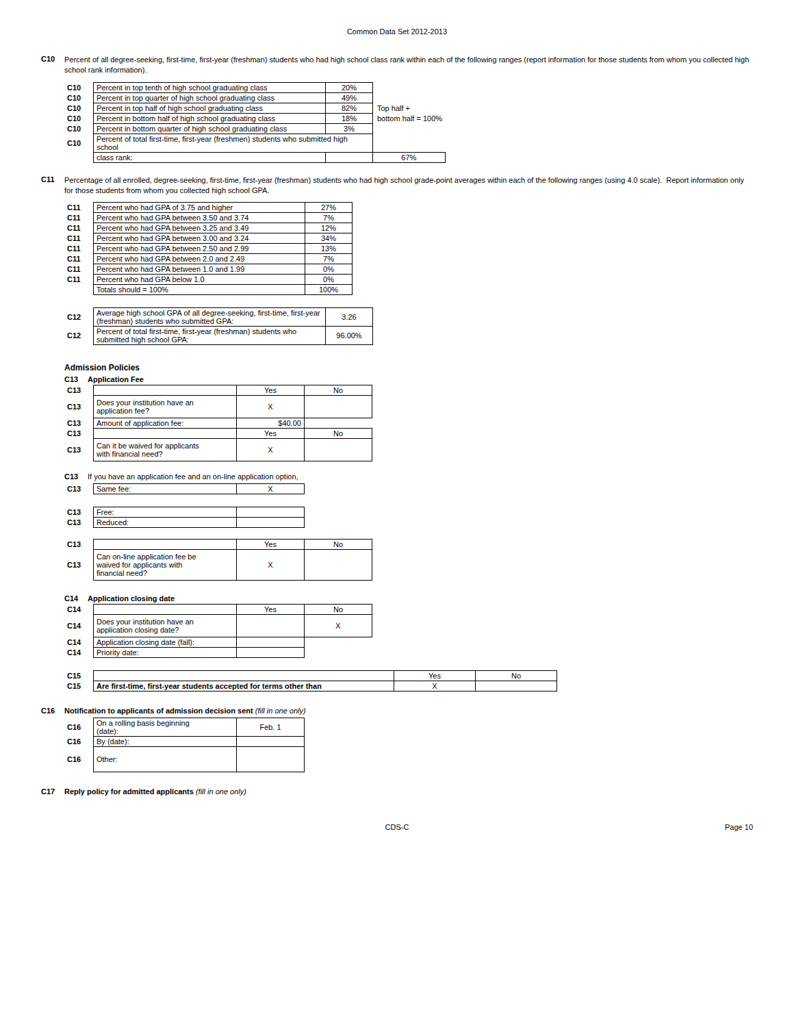Common Data Set 2012-2013
C10
Percent of all degree-seeking, first-time, first-year (freshman) students who had high school class rank within each of the following ranges (report information for those students from whom you collected high school rank information).
| C10 | Percent in top tenth of high school graduating class | 20% | |
| C10 | Percent in top quarter of high school graduating class | 49% | |
| C10 | Percent in top half of high school graduating class | 82% | Top half + |
| C10 | Percent in bottom half of high school graduating class | 18% | bottom half = 100% |
| C10 | Percent in bottom quarter of high school graduating class | 3% | |
| C10 | Percent of total first-time, first-year (freshmen) students who submitted high school | |
| | class rank: | | 67% |
C11
Percentage of all enrolled, degree-seeking, first-time, first-year (freshman) students who had high school grade-point averages within each of the following ranges (using 4.0 scale). Report information only for those students from whom you collected high school GPA.
| C11 | Percent who had GPA of 3.75 and higher | 27% |
| C11 | Percent who had GPA between 3.50 and 3.74 | 7% |
| C11 | Percent who had GPA between 3.25 and 3.49 | 12% |
| C11 | Percent who had GPA between 3.00 and 3.24 | 34% |
| C11 | Percent who had GPA between 2.50 and 2.99 | 13% |
| C11 | Percent who had GPA between 2.0 and 2.49 | 7% |
| C11 | Percent who had GPA between 1.0 and 1.99 | 0% |
| C11 | Percent who had GPA below 1.0 | 0% |
| | Totals should = 100% | 100% |
| C12 | Average high school GPA of all degree-seeking, first-time, first-year (freshman) students who submitted GPA: | 3.26 |
| C12 | Percent of total first-time, first-year (freshman) students who submitted high school GPA: | 96.00% |
Admission Policies
C13 Application Fee
| C13 | | Yes | No |
| C13 | Does your institution have an application fee? | X | |
| C13 | Amount of application fee: | $40.00 | |
| C13 | | Yes | No |
| C13 | Can it be waived for applicants with financial need? | X | |
C13
If you have an application fee and an on-line application option,
| C13 | Same fee: | X |
| C13 | Free: | |
| C13 | Reduced: | |
| C13 | | Yes | No |
| C13 | Can on-line application fee be waived for applicants with financial need? | X | |
C14 Application closing date
| C14 | | Yes | No |
| C14 | Does your institution have an application closing date? | | X |
| C14 | Application closing date (fall): | | |
| C14 | Priority date: | | |
| C15 | | Yes | No |
| C15 | Are first-time, first-year students accepted for terms other than | X | |
C16
Notification to applicants of admission decision sent (fill in one only)
| C16 | On a rolling basis beginning (date): | Feb. 1 |
| C16 | By (date): | |
| C16 | Other: | |
C17
Reply policy for admitted applicants (fill in one only)
CDS-C
Page 10